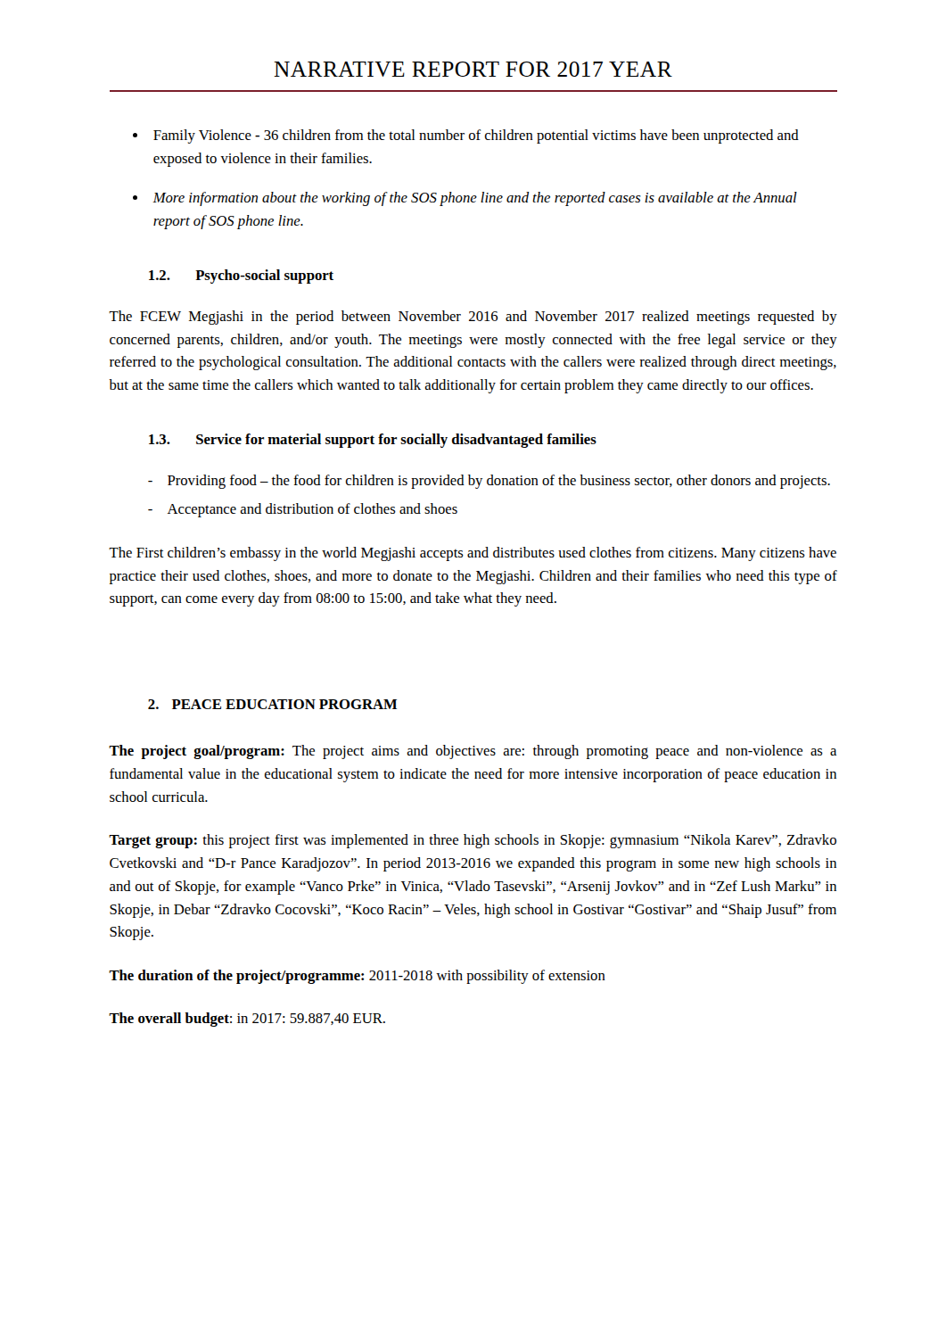NARRATIVE REPORT FOR 2017 YEAR
Family Violence - 36 children from the total number of children potential victims have been unprotected and exposed to violence in their families.
More information about the working of the SOS phone line and the reported cases is available at the Annual report of SOS phone line.
1.2. Psycho-social support
The FCEW Megjashi in the period between November 2016 and November 2017 realized meetings requested by concerned parents, children, and/or youth. The meetings were mostly connected with the free legal service or they referred to the psychological consultation. The additional contacts with the callers were realized through direct meetings, but at the same time the callers which wanted to talk additionally for certain problem they came directly to our offices.
1.3. Service for material support for socially disadvantaged families
Providing food – the food for children is provided by donation of the business sector, other donors and projects.
Acceptance and distribution of clothes and shoes
The First children’s embassy in the world Megjashi accepts and distributes used clothes from citizens. Many citizens have practice their used clothes, shoes, and more to donate to the Megjashi. Children and their families who need this type of support, can come every day from 08:00 to 15:00, and take what they need.
2. PEACE EDUCATION PROGRAM
The project goal/program: The project aims and objectives are: through promoting peace and non-violence as a fundamental value in the educational system to indicate the need for more intensive incorporation of peace education in school curricula.
Target group: this project first was implemented in three high schools in Skopje: gymnasium “Nikola Karev”, Zdravko Cvetkovski and “D-r Pance Karadjozov”. In period 2013-2016 we expanded this program in some new high schools in and out of Skopje, for example “Vanco Prke” in Vinica, “Vlado Tasevski”, “Arsenij Jovkov” and in “Zef Lush Marku” in Skopje, in Debar “Zdravko Cocovski”, “Koco Racin” – Veles, high school in Gostivar “Gostivar” and “Shaip Jusuf” from Skopje.
The duration of the project/programme: 2011-2018 with possibility of extension
The overall budget: in 2017: 59.887,40 EUR.